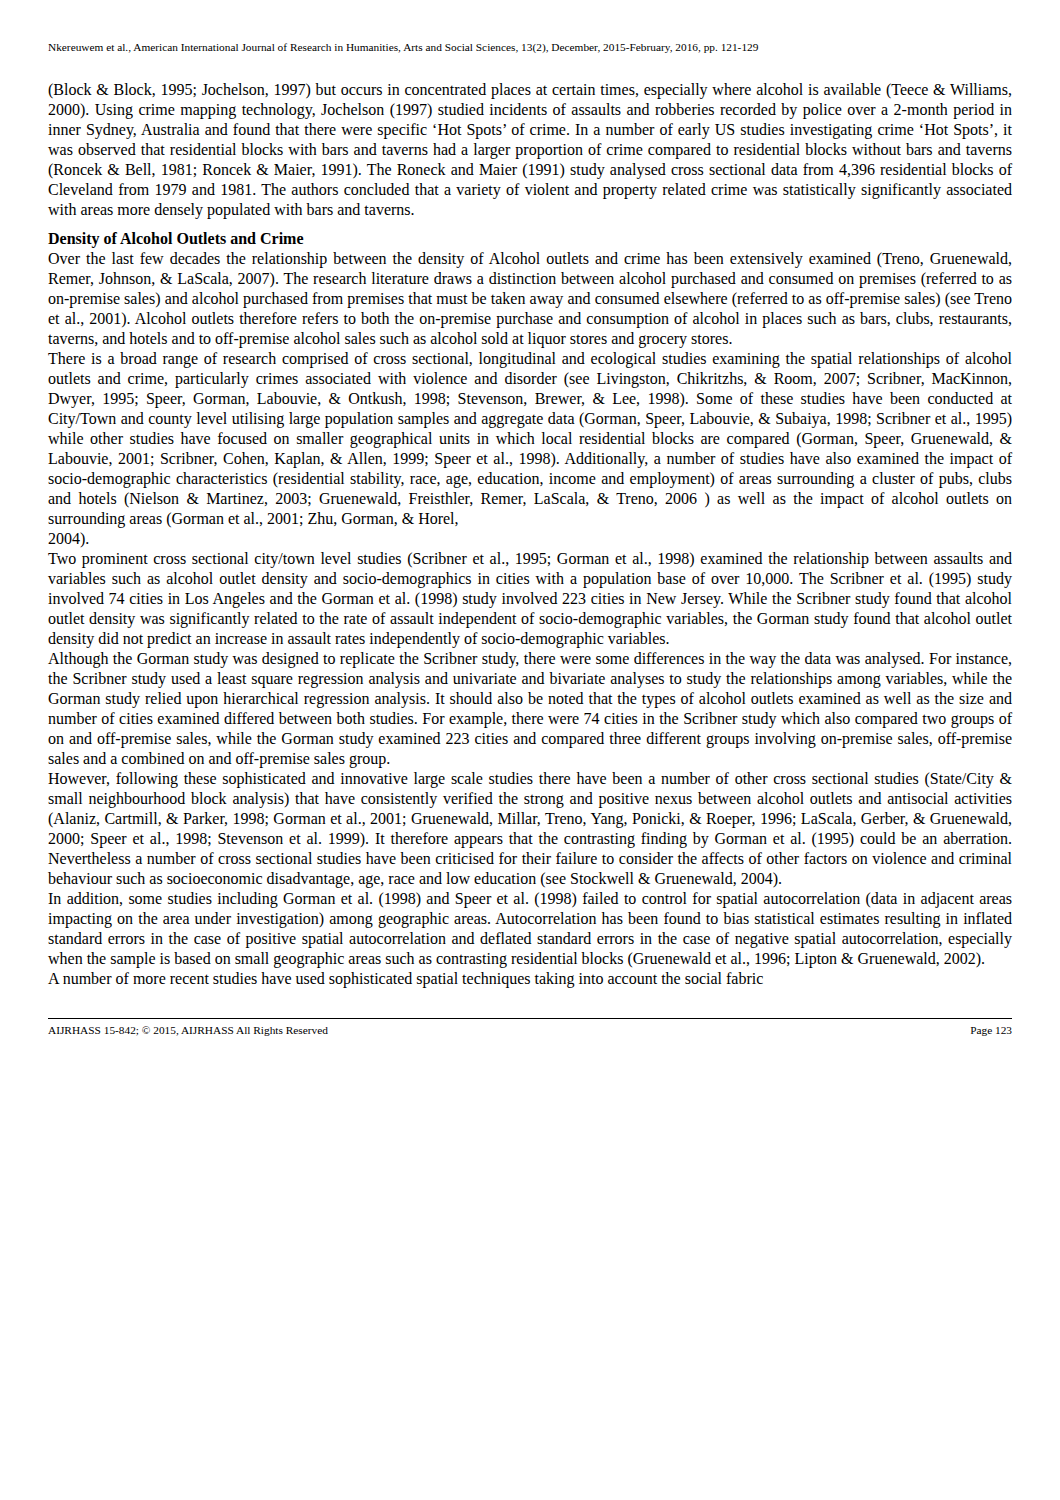Nkereuwem et al., American International Journal of Research in Humanities, Arts and Social Sciences, 13(2), December, 2015-February, 2016, pp. 121-129
(Block & Block, 1995; Jochelson, 1997) but occurs in concentrated places at certain times, especially where alcohol is available (Teece & Williams, 2000). Using crime mapping technology, Jochelson (1997) studied incidents of assaults and robberies recorded by police over a 2-month period in inner Sydney, Australia and found that there were specific ‘Hot Spots’ of crime. In a number of early US studies investigating crime ‘Hot Spots’, it was observed that residential blocks with bars and taverns had a larger proportion of crime compared to residential blocks without bars and taverns (Roncek & Bell, 1981; Roncek & Maier, 1991). The Roneck and Maier (1991) study analysed cross sectional data from 4,396 residential blocks of Cleveland from 1979 and 1981. The authors concluded that a variety of violent and property related crime was statistically significantly associated with areas more densely populated with bars and taverns.
Density of Alcohol Outlets and Crime
Over the last few decades the relationship between the density of Alcohol outlets and crime has been extensively examined (Treno, Gruenewald, Remer, Johnson, & LaScala, 2007). The research literature draws a distinction between alcohol purchased and consumed on premises (referred to as on-premise sales) and alcohol purchased from premises that must be taken away and consumed elsewhere (referred to as off-premise sales) (see Treno et al., 2001). Alcohol outlets therefore refers to both the on-premise purchase and consumption of alcohol in places such as bars, clubs, restaurants, taverns, and hotels and to off-premise alcohol sales such as alcohol sold at liquor stores and grocery stores.
There is a broad range of research comprised of cross sectional, longitudinal and ecological studies examining the spatial relationships of alcohol outlets and crime, particularly crimes associated with violence and disorder (see Livingston, Chikritzhs, & Room, 2007; Scribner, MacKinnon, Dwyer, 1995; Speer, Gorman, Labouvie, & Ontkush, 1998; Stevenson, Brewer, & Lee, 1998). Some of these studies have been conducted at City/Town and county level utilising large population samples and aggregate data (Gorman, Speer, Labouvie, & Subaiya, 1998; Scribner et al., 1995) while other studies have focused on smaller geographical units in which local residential blocks are compared (Gorman, Speer, Gruenewald, & Labouvie, 2001; Scribner, Cohen, Kaplan, & Allen, 1999; Speer et al., 1998). Additionally, a number of studies have also examined the impact of socio-demographic characteristics (residential stability, race, age, education, income and employment) of areas surrounding a cluster of pubs, clubs and hotels (Nielson & Martinez, 2003; Gruenewald, Freisthler, Remer, LaScala, & Treno, 2006 ) as well as the impact of alcohol outlets on surrounding areas (Gorman et al., 2001; Zhu, Gorman, & Horel,
2004).
Two prominent cross sectional city/town level studies (Scribner et al., 1995; Gorman et al., 1998) examined the relationship between assaults and variables such as alcohol outlet density and socio-demographics in cities with a population base of over 10,000. The Scribner et al. (1995) study involved 74 cities in Los Angeles and the Gorman et al. (1998) study involved 223 cities in New Jersey. While the Scribner study found that alcohol outlet density was significantly related to the rate of assault independent of socio-demographic variables, the Gorman study found that alcohol outlet density did not predict an increase in assault rates independently of socio-demographic variables.
Although the Gorman study was designed to replicate the Scribner study, there were some differences in the way the data was analysed. For instance, the Scribner study used a least square regression analysis and univariate and bivariate analyses to study the relationships among variables, while the Gorman study relied upon hierarchical regression analysis. It should also be noted that the types of alcohol outlets examined as well as the size and number of cities examined differed between both studies. For example, there were 74 cities in the Scribner study which also compared two groups of on and off-premise sales, while the Gorman study examined 223 cities and compared three different groups involving on-premise sales, off-premise sales and a combined on and off-premise sales group.
However, following these sophisticated and innovative large scale studies there have been a number of other cross sectional studies (State/City & small neighbourhood block analysis) that have consistently verified the strong and positive nexus between alcohol outlets and antisocial activities (Alaniz, Cartmill, & Parker, 1998; Gorman et al., 2001; Gruenewald, Millar, Treno, Yang, Ponicki, & Roeper, 1996; LaScala, Gerber, & Gruenewald, 2000; Speer et al., 1998; Stevenson et al. 1999). It therefore appears that the contrasting finding by Gorman et al. (1995) could be an aberration. Nevertheless a number of cross sectional studies have been criticised for their failure to consider the affects of other factors on violence and criminal behaviour such as socioeconomic disadvantage, age, race and low education (see Stockwell & Gruenewald, 2004).
In addition, some studies including Gorman et al. (1998) and Speer et al. (1998) failed to control for spatial autocorrelation (data in adjacent areas impacting on the area under investigation) among geographic areas. Autocorrelation has been found to bias statistical estimates resulting in inflated standard errors in the case of positive spatial autocorrelation and deflated standard errors in the case of negative spatial autocorrelation, especially when the sample is based on small geographic areas such as contrasting residential blocks (Gruenewald et al., 1996; Lipton & Gruenewald, 2002).
A number of more recent studies have used sophisticated spatial techniques taking into account the social fabric
AIJRHASS 15-842; © 2015, AIJRHASS All Rights Reserved Page 123